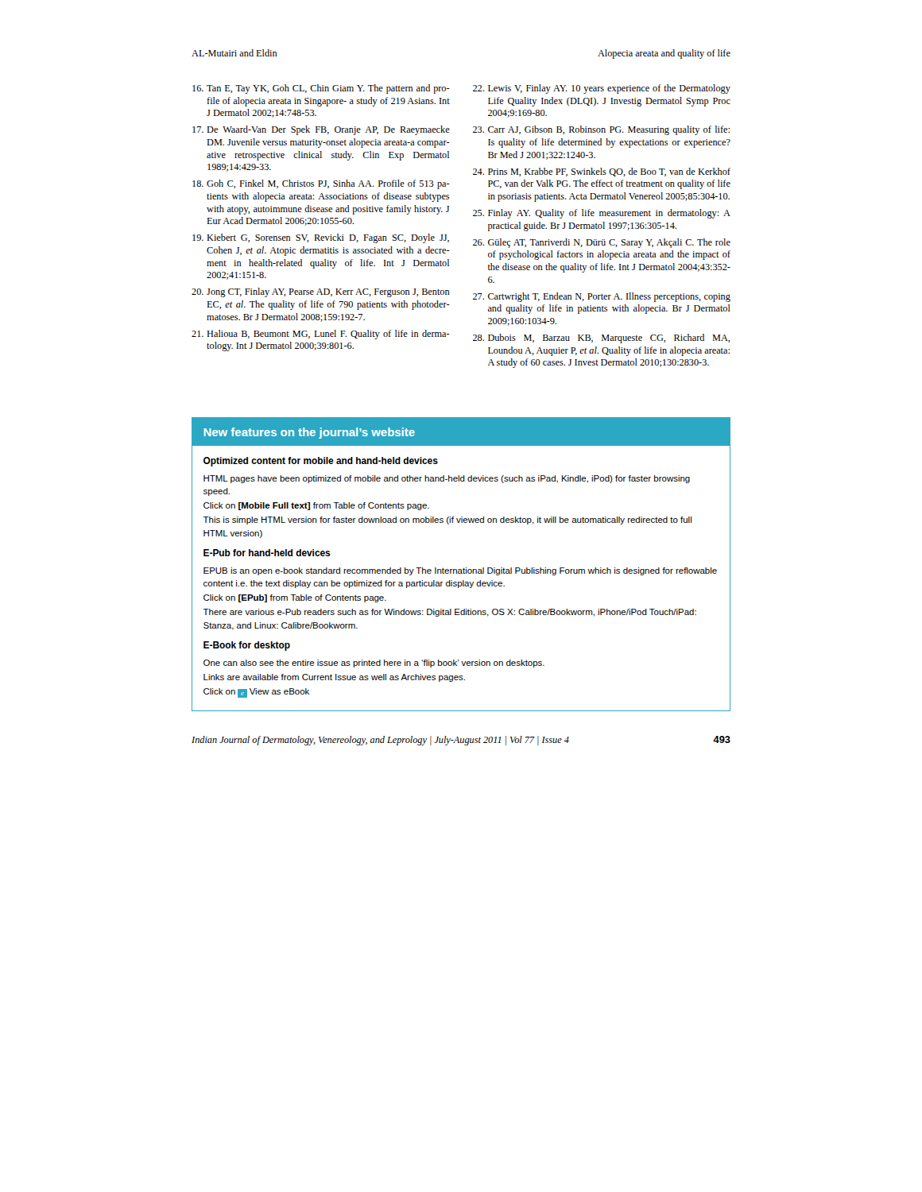AL-Mutairi and Eldin
Alopecia areata and quality of life
Tan E, Tay YK, Goh CL, Chin Giam Y. The pattern and profile of alopecia areata in Singapore- a study of 219 Asians. Int J Dermatol 2002;14:748-53.
De Waard-Van Der Spek FB, Oranje AP, De Raeymaecke DM. Juvenile versus maturity-onset alopecia areata-a comparative retrospective clinical study. Clin Exp Dermatol 1989;14:429-33.
Goh C, Finkel M, Christos PJ, Sinha AA. Profile of 513 patients with alopecia areata: Associations of disease subtypes with atopy, autoimmune disease and positive family history. J Eur Acad Dermatol 2006;20:1055-60.
Kiebert G, Sorensen SV, Revicki D, Fagan SC, Doyle JJ, Cohen J, et al. Atopic dermatitis is associated with a decrement in health-related quality of life. Int J Dermatol 2002;41:151-8.
Jong CT, Finlay AY, Pearse AD, Kerr AC, Ferguson J, Benton EC, et al. The quality of life of 790 patients with photodermatoses. Br J Dermatol 2008;159:192-7.
Halioua B, Beumont MG, Lunel F. Quality of life in dermatology. Int J Dermatol 2000;39:801-6.
Lewis V, Finlay AY. 10 years experience of the Dermatology Life Quality Index (DLQI). J Investig Dermatol Symp Proc 2004;9:169-80.
Carr AJ, Gibson B, Robinson PG. Measuring quality of life: Is quality of life determined by expectations or experience? Br Med J 2001;322:1240-3.
Prins M, Krabbe PF, Swinkels QO, de Boo T, van de Kerkhof PC, van der Valk PG. The effect of treatment on quality of life in psoriasis patients. Acta Dermatol Venereol 2005;85:304-10.
Finlay AY. Quality of life measurement in dermatology: A practical guide. Br J Dermatol 1997;136:305-14.
Güleç AT, Tanriverdi N, Dürü C, Saray Y, Akçali C. The role of psychological factors in alopecia areata and the impact of the disease on the quality of life. Int J Dermatol 2004;43:352-6.
Cartwright T, Endean N, Porter A. Illness perceptions, coping and quality of life in patients with alopecia. Br J Dermatol 2009;160:1034-9.
Dubois M, Barzau KB, Marqueste CG, Richard MA, Loundou A, Auquier P, et al. Quality of life in alopecia areata: A study of 60 cases. J Invest Dermatol 2010;130:2830-3.
New features on the journal’s website
Optimized content for mobile and hand-held devices
HTML pages have been optimized of mobile and other hand-held devices (such as iPad, Kindle, iPod) for faster browsing speed.
Click on [Mobile Full text] from Table of Contents page.
This is simple HTML version for faster download on mobiles (if viewed on desktop, it will be automatically redirected to full HTML version)
E-Pub for hand-held devices
EPUB is an open e-book standard recommended by The International Digital Publishing Forum which is designed for reflowable content i.e. the text display can be optimized for a particular display device.
Click on [EPub] from Table of Contents page.
There are various e-Pub readers such as for Windows: Digital Editions, OS X: Calibre/Bookworm, iPhone/iPod Touch/iPad: Stanza, and Linux: Calibre/Bookworm.
E-Book for desktop
One can also see the entire issue as printed here in a ‘flip book’ version on desktops.
Links are available from Current Issue as well as Archives pages.
Click on e View as eBook
Indian Journal of Dermatology, Venereology, and Leprology | July-August 2011 | Vol 77 | Issue 4
493